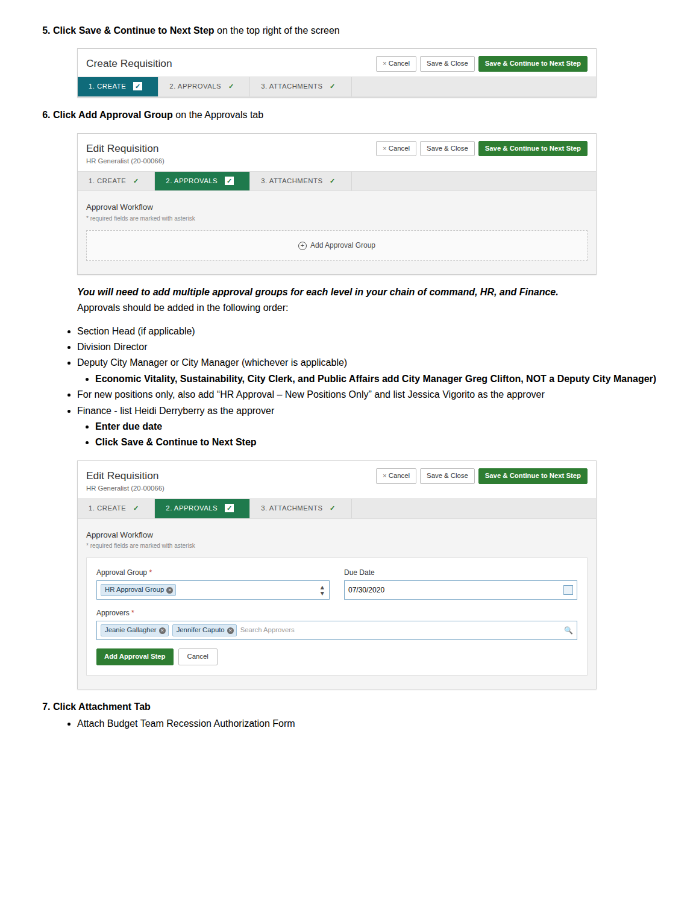Click Save & Continue to Next Step on the top right of the screen
Create Requisition
Cancel Save & Close Save & Continue to Next Step
1. CREATE ✓
2. APPROVALS ✓
3. ATTACHMENTS ✓
Click Add Approval Group on the Approvals tab
Edit RequisitionHR Generalist (20-00066)
Cancel Save & Close Save & Continue to Next Step
1. CREATE ✓
2. APPROVALS ✓
3. ATTACHMENTS ✓
Approval Workflow
* required fields are marked with asterisk
+Add Approval Group
You will need to add multiple approval groups for each level in your chain of command, HR, and Finance.
Approvals should be added in the following order:
Section Head (if applicable)
Division Director
Deputy City Manager or City Manager (whichever is applicable)
Economic Vitality, Sustainability, City Clerk, and Public Affairs add City Manager Greg Clifton, NOT a Deputy City Manager)
For new positions only, also add “HR Approval – New Positions Only” and list Jessica Vigorito as the approver
Finance - list Heidi Derryberry as the approver
Enter due date
Click Save & Continue to Next Step
Edit RequisitionHR Generalist (20-00066)
Cancel Save & Close Save & Continue to Next Step
1. CREATE ✓
2. APPROVALS ✓
3. ATTACHMENTS ✓
Approval Workflow
* required fields are marked with asterisk
Approval Group *
HR Approval Group × ▲
▼
Due Date
07/30/2020
Approvers *
Jeanie Gallagher × Jennifer Caputo × Search Approvers 🔍
Add Approval Step Cancel
Click Attachment Tab
Attach Budget Team Recession Authorization Form